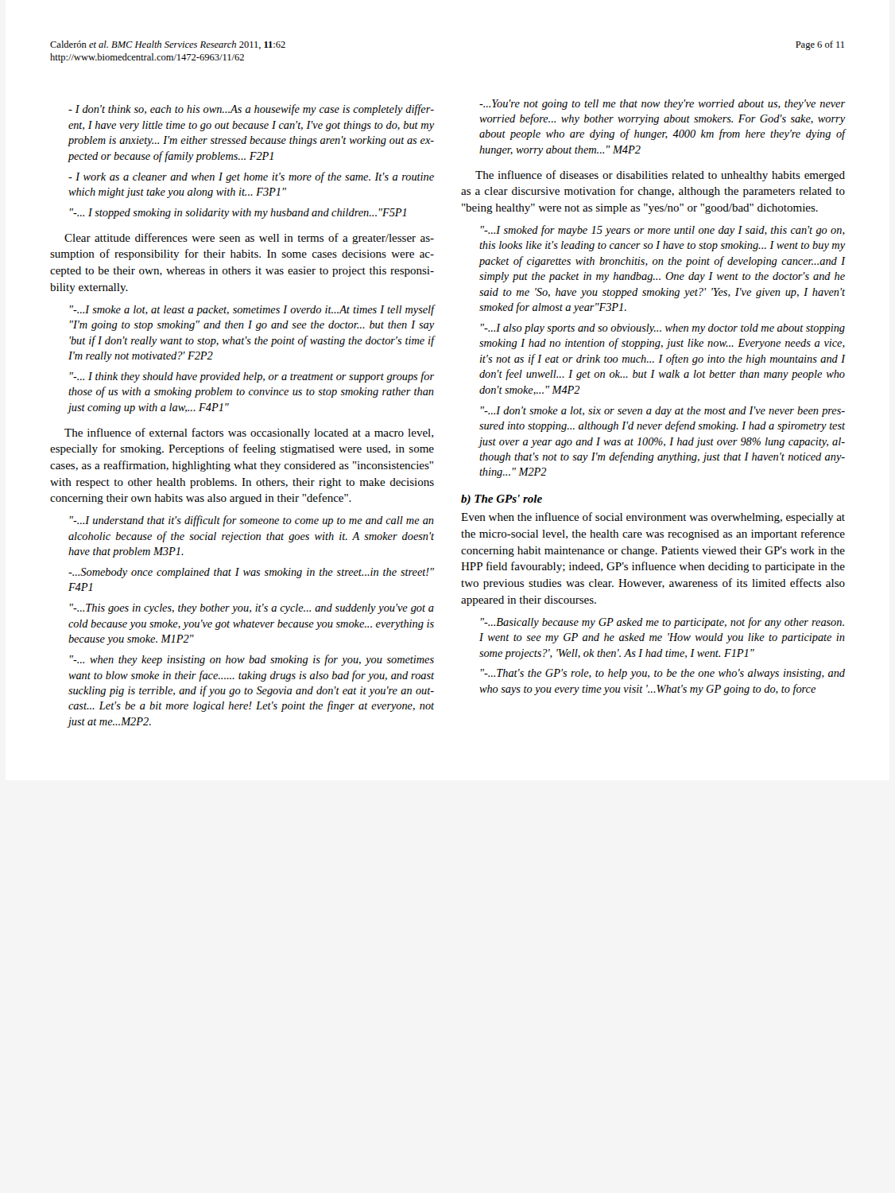Calderón et al. BMC Health Services Research 2011, 11:62
http://www.biomedcentral.com/1472-6963/11/62
Page 6 of 11
- I don't think so, each to his own...As a housewife my case is completely different, I have very little time to go out because I can't, I've got things to do, but my problem is anxiety... I'm either stressed because things aren't working out as expected or because of family problems... F2P1
- I work as a cleaner and when I get home it's more of the same. It's a routine which might just take you along with it... F3P1"
"-... I stopped smoking in solidarity with my husband and children..."F5P1
Clear attitude differences were seen as well in terms of a greater/lesser assumption of responsibility for their habits. In some cases decisions were accepted to be their own, whereas in others it was easier to project this responsibility externally.
"-...I smoke a lot, at least a packet, sometimes I overdo it...At times I tell myself "I'm going to stop smoking" and then I go and see the doctor... but then I say 'but if I don't really want to stop, what's the point of wasting the doctor's time if I'm really not motivated?' F2P2
"-... I think they should have provided help, or a treatment or support groups for those of us with a smoking problem to convince us to stop smoking rather than just coming up with a law,... F4P1"
The influence of external factors was occasionally located at a macro level, especially for smoking. Perceptions of feeling stigmatised were used, in some cases, as a reaffirmation, highlighting what they considered as "inconsistencies" with respect to other health problems. In others, their right to make decisions concerning their own habits was also argued in their "defence".
"-...I understand that it's difficult for someone to come up to me and call me an alcoholic because of the social rejection that goes with it. A smoker doesn't have that problem M3P1.
-...Somebody once complained that I was smoking in the street...in the street!" F4P1
"-...This goes in cycles, they bother you, it's a cycle... and suddenly you've got a cold because you smoke, you've got whatever because you smoke... everything is because you smoke. M1P2"
"-... when they keep insisting on how bad smoking is for you, you sometimes want to blow smoke in their face...... taking drugs is also bad for you, and roast suckling pig is terrible, and if you go to Segovia and don't eat it you're an outcast... Let's be a bit more logical here! Let's point the finger at everyone, not just at me...M2P2.
-...You're not going to tell me that now they're worried about us, they've never worried before... why bother worrying about smokers. For God's sake, worry about people who are dying of hunger, 4000 km from here they're dying of hunger, worry about them..." M4P2
The influence of diseases or disabilities related to unhealthy habits emerged as a clear discursive motivation for change, although the parameters related to "being healthy" were not as simple as "yes/no" or "good/bad" dichotomies.
"-...I smoked for maybe 15 years or more until one day I said, this can't go on, this looks like it's leading to cancer so I have to stop smoking... I went to buy my packet of cigarettes with bronchitis, on the point of developing cancer...and I simply put the packet in my handbag... One day I went to the doctor's and he said to me 'So, have you stopped smoking yet?' 'Yes, I've given up, I haven't smoked for almost a year"F3P1.
"-...I also play sports and so obviously... when my doctor told me about stopping smoking I had no intention of stopping, just like now... Everyone needs a vice, it's not as if I eat or drink too much... I often go into the high mountains and I don't feel unwell... I get on ok... but I walk a lot better than many people who don't smoke,..." M4P2
"-...I don't smoke a lot, six or seven a day at the most and I've never been pressured into stopping... although I'd never defend smoking. I had a spirometry test just over a year ago and I was at 100%, I had just over 98% lung capacity, although that's not to say I'm defending anything, just that I haven't noticed anything..." M2P2
b) The GPs' role
Even when the influence of social environment was overwhelming, especially at the micro-social level, the health care was recognised as an important reference concerning habit maintenance or change. Patients viewed their GP's work in the HPP field favourably; indeed, GP's influence when deciding to participate in the two previous studies was clear. However, awareness of its limited effects also appeared in their discourses.
"-...Basically because my GP asked me to participate, not for any other reason. I went to see my GP and he asked me 'How would you like to participate in some projects?', 'Well, ok then'. As I had time, I went. F1P1"
"-...That's the GP's role, to help you, to be the one who's always insisting, and who says to you every time you visit '...What's my GP going to do, to force